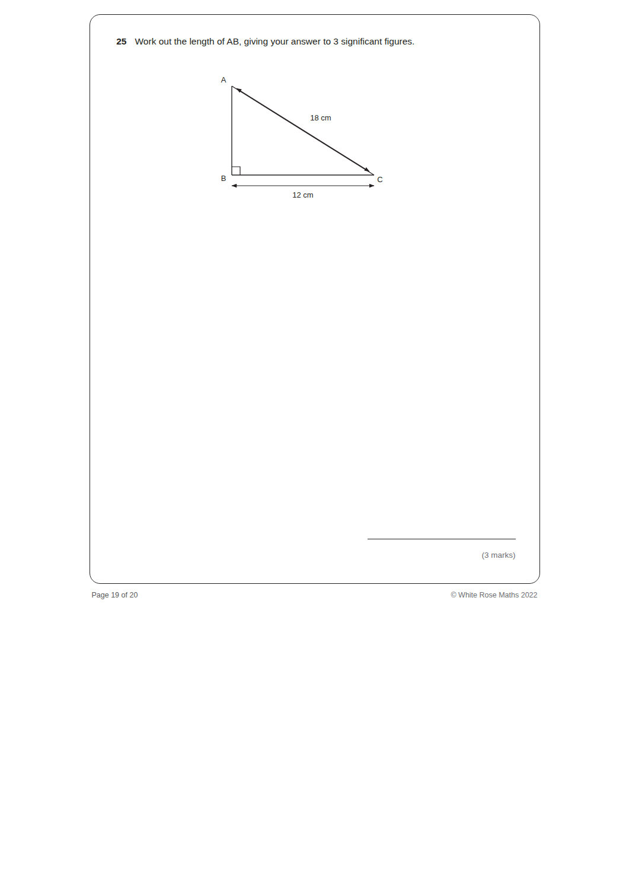25
Work out the length of AB, giving your answer to 3 significant figures.
A B C 18 cm 12 cm
(3 marks)
Page 19 of 20
© White Rose Maths 2022